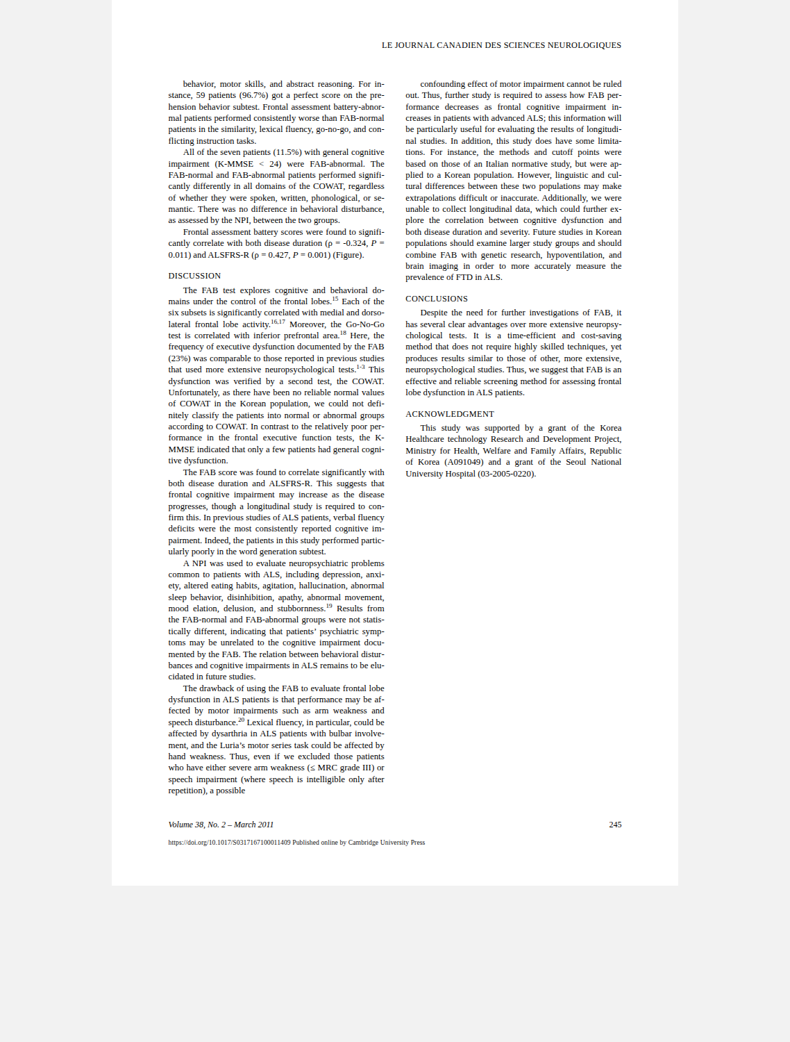Le Journal Canadien des Sciences Neurologiques
behavior, motor skills, and abstract reasoning. For instance, 59 patients (96.7%) got a perfect score on the prehension behavior subtest. Frontal assessment battery-abnormal patients performed consistently worse than FAB-normal patients in the similarity, lexical fluency, go-no-go, and conflicting instruction tasks.
All of the seven patients (11.5%) with general cognitive impairment (K-MMSE < 24) were FAB-abnormal. The FAB-normal and FAB-abnormal patients performed significantly differently in all domains of the COWAT, regardless of whether they were spoken, written, phonological, or semantic. There was no difference in behavioral disturbance, as assessed by the NPI, between the two groups.
Frontal assessment battery scores were found to significantly correlate with both disease duration (ρ = -0.324, P = 0.011) and ALSFRS-R (ρ = 0.427, P = 0.001) (Figure).
Discussion
The FAB test explores cognitive and behavioral domains under the control of the frontal lobes.15 Each of the six subsets is significantly correlated with medial and dorsolateral frontal lobe activity.16,17 Moreover, the Go-No-Go test is correlated with inferior prefrontal area.18 Here, the frequency of executive dysfunction documented by the FAB (23%) was comparable to those reported in previous studies that used more extensive neuropsychological tests.1-3 This dysfunction was verified by a second test, the COWAT. Unfortunately, as there have been no reliable normal values of COWAT in the Korean population, we could not definitely classify the patients into normal or abnormal groups according to COWAT. In contrast to the relatively poor performance in the frontal executive function tests, the K-MMSE indicated that only a few patients had general cognitive dysfunction.
The FAB score was found to correlate significantly with both disease duration and ALSFRS-R. This suggests that frontal cognitive impairment may increase as the disease progresses, though a longitudinal study is required to confirm this. In previous studies of ALS patients, verbal fluency deficits were the most consistently reported cognitive impairment. Indeed, the patients in this study performed particularly poorly in the word generation subtest.
A NPI was used to evaluate neuropsychiatric problems common to patients with ALS, including depression, anxiety, altered eating habits, agitation, hallucination, abnormal sleep behavior, disinhibition, apathy, abnormal movement, mood elation, delusion, and stubbornness.19 Results from the FAB-normal and FAB-abnormal groups were not statistically different, indicating that patients’ psychiatric symptoms may be unrelated to the cognitive impairment documented by the FAB. The relation between behavioral disturbances and cognitive impairments in ALS remains to be elucidated in future studies.
The drawback of using the FAB to evaluate frontal lobe dysfunction in ALS patients is that performance may be affected by motor impairments such as arm weakness and speech disturbance.20 Lexical fluency, in particular, could be affected by dysarthria in ALS patients with bulbar involvement, and the Luria’s motor series task could be affected by hand weakness. Thus, even if we excluded those patients who have either severe arm weakness (≤ MRC grade III) or speech impairment (where speech is intelligible only after repetition), a possible
confounding effect of motor impairment cannot be ruled out. Thus, further study is required to assess how FAB performance decreases as frontal cognitive impairment increases in patients with advanced ALS; this information will be particularly useful for evaluating the results of longitudinal studies. In addition, this study does have some limitations. For instance, the methods and cutoff points were based on those of an Italian normative study, but were applied to a Korean population. However, linguistic and cultural differences between these two populations may make extrapolations difficult or inaccurate. Additionally, we were unable to collect longitudinal data, which could further explore the correlation between cognitive dysfunction and both disease duration and severity. Future studies in Korean populations should examine larger study groups and should combine FAB with genetic research, hypoventilation, and brain imaging in order to more accurately measure the prevalence of FTD in ALS.
Conclusions
Despite the need for further investigations of FAB, it has several clear advantages over more extensive neuropsychological tests. It is a time-efficient and cost-saving method that does not require highly skilled techniques, yet produces results similar to those of other, more extensive, neuropsychological studies. Thus, we suggest that FAB is an effective and reliable screening method for assessing frontal lobe dysfunction in ALS patients.
Acknowledgment
This study was supported by a grant of the Korea Healthcare technology Research and Development Project, Ministry for Health, Welfare and Family Affairs, Republic of Korea (A091049) and a grant of the Seoul National University Hospital (03-2005-0220).
Volume 38, No. 2 – March 2011
245
https://doi.org/10.1017/S0317167100011409 Published online by Cambridge University Press